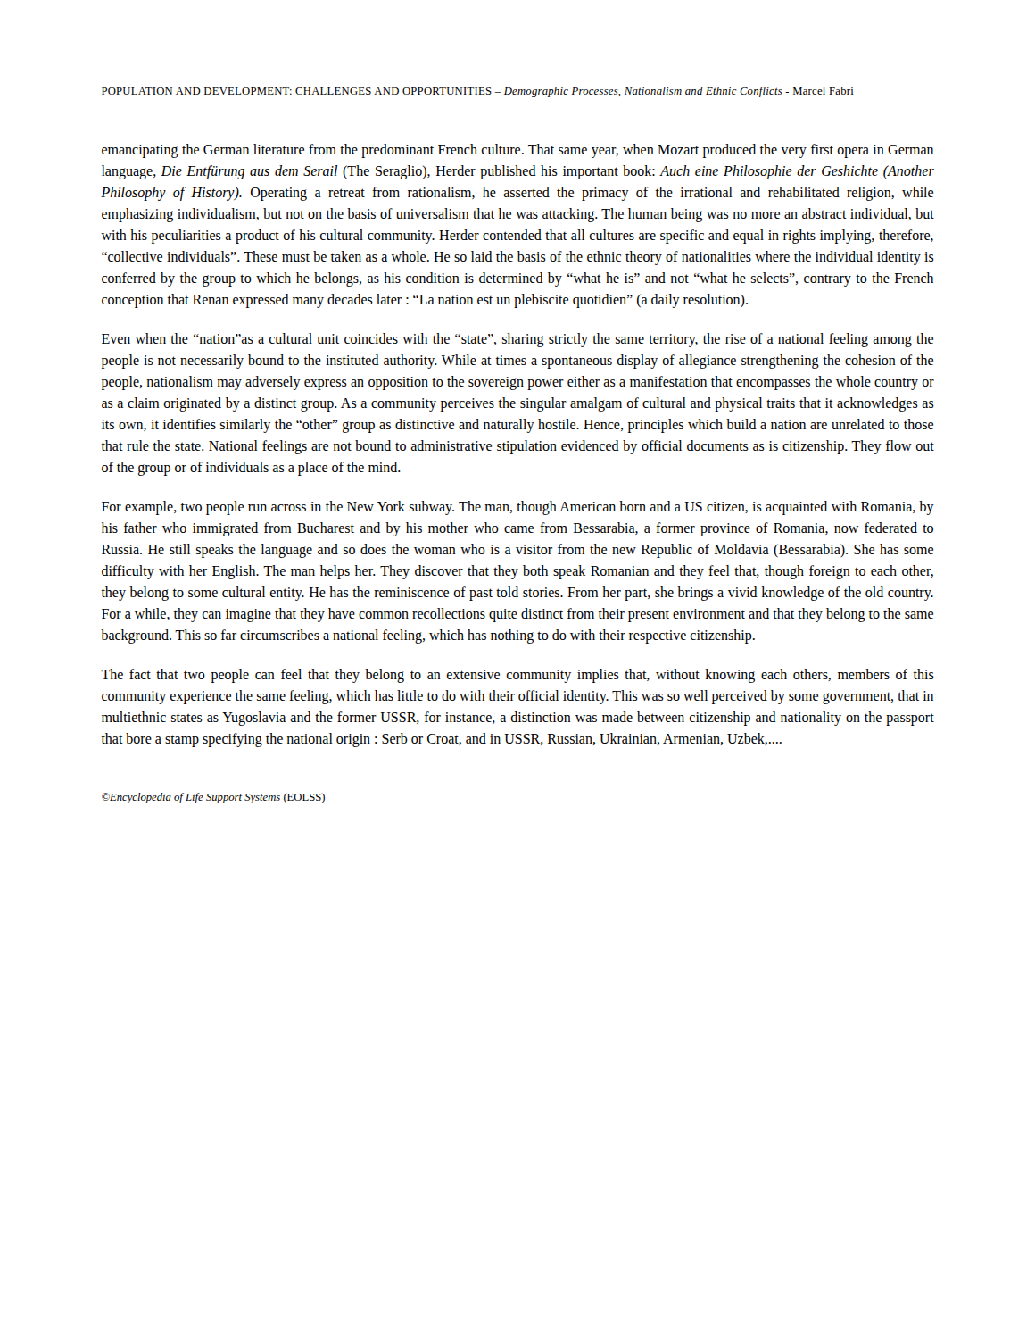POPULATION AND DEVELOPMENT: CHALLENGES AND OPPORTUNITIES – Demographic Processes, Nationalism and Ethnic Conflicts - Marcel Fabri
emancipating the German literature from the predominant French culture. That same year, when Mozart produced the very first opera in German language, Die Entfürung aus dem Serail (The Seraglio), Herder published his important book: Auch eine Philosophie der Geshichte (Another Philosophy of History). Operating a retreat from rationalism, he asserted the primacy of the irrational and rehabilitated religion, while emphasizing individualism, but not on the basis of universalism that he was attacking. The human being was no more an abstract individual, but with his peculiarities a product of his cultural community. Herder contended that all cultures are specific and equal in rights implying, therefore, “collective individuals”. These must be taken as a whole. He so laid the basis of the ethnic theory of nationalities where the individual identity is conferred by the group to which he belongs, as his condition is determined by “what he is” and not “what he selects”, contrary to the French conception that Renan expressed many decades later : “La nation est un plebiscite quotidien” (a daily resolution).
Even when the “nation”as a cultural unit coincides with the “state”, sharing strictly the same territory, the rise of a national feeling among the people is not necessarily bound to the instituted authority. While at times a spontaneous display of allegiance strengthening the cohesion of the people, nationalism may adversely express an opposition to the sovereign power either as a manifestation that encompasses the whole country or as a claim originated by a distinct group. As a community perceives the singular amalgam of cultural and physical traits that it acknowledges as its own, it identifies similarly the “other” group as distinctive and naturally hostile. Hence, principles which build a nation are unrelated to those that rule the state. National feelings are not bound to administrative stipulation evidenced by official documents as is citizenship. They flow out of the group or of individuals as a place of the mind.
For example, two people run across in the New York subway. The man, though American born and a US citizen, is acquainted with Romania, by his father who immigrated from Bucharest and by his mother who came from Bessarabia, a former province of Romania, now federated to Russia. He still speaks the language and so does the woman who is a visitor from the new Republic of Moldavia (Bessarabia). She has some difficulty with her English. The man helps her. They discover that they both speak Romanian and they feel that, though foreign to each other, they belong to some cultural entity. He has the reminiscence of past told stories. From her part, she brings a vivid knowledge of the old country. For a while, they can imagine that they have common recollections quite distinct from their present environment and that they belong to the same background. This so far circumscribes a national feeling, which has nothing to do with their respective citizenship.
The fact that two people can feel that they belong to an extensive community implies that, without knowing each others, members of this community experience the same feeling, which has little to do with their official identity. This was so well perceived by some government, that in multiethnic states as Yugoslavia and the former USSR, for instance, a distinction was made between citizenship and nationality on the passport that bore a stamp specifying the national origin : Serb or Croat, and in USSR, Russian, Ukrainian, Armenian, Uzbek,....
©Encyclopedia of Life Support Systems (EOLSS)